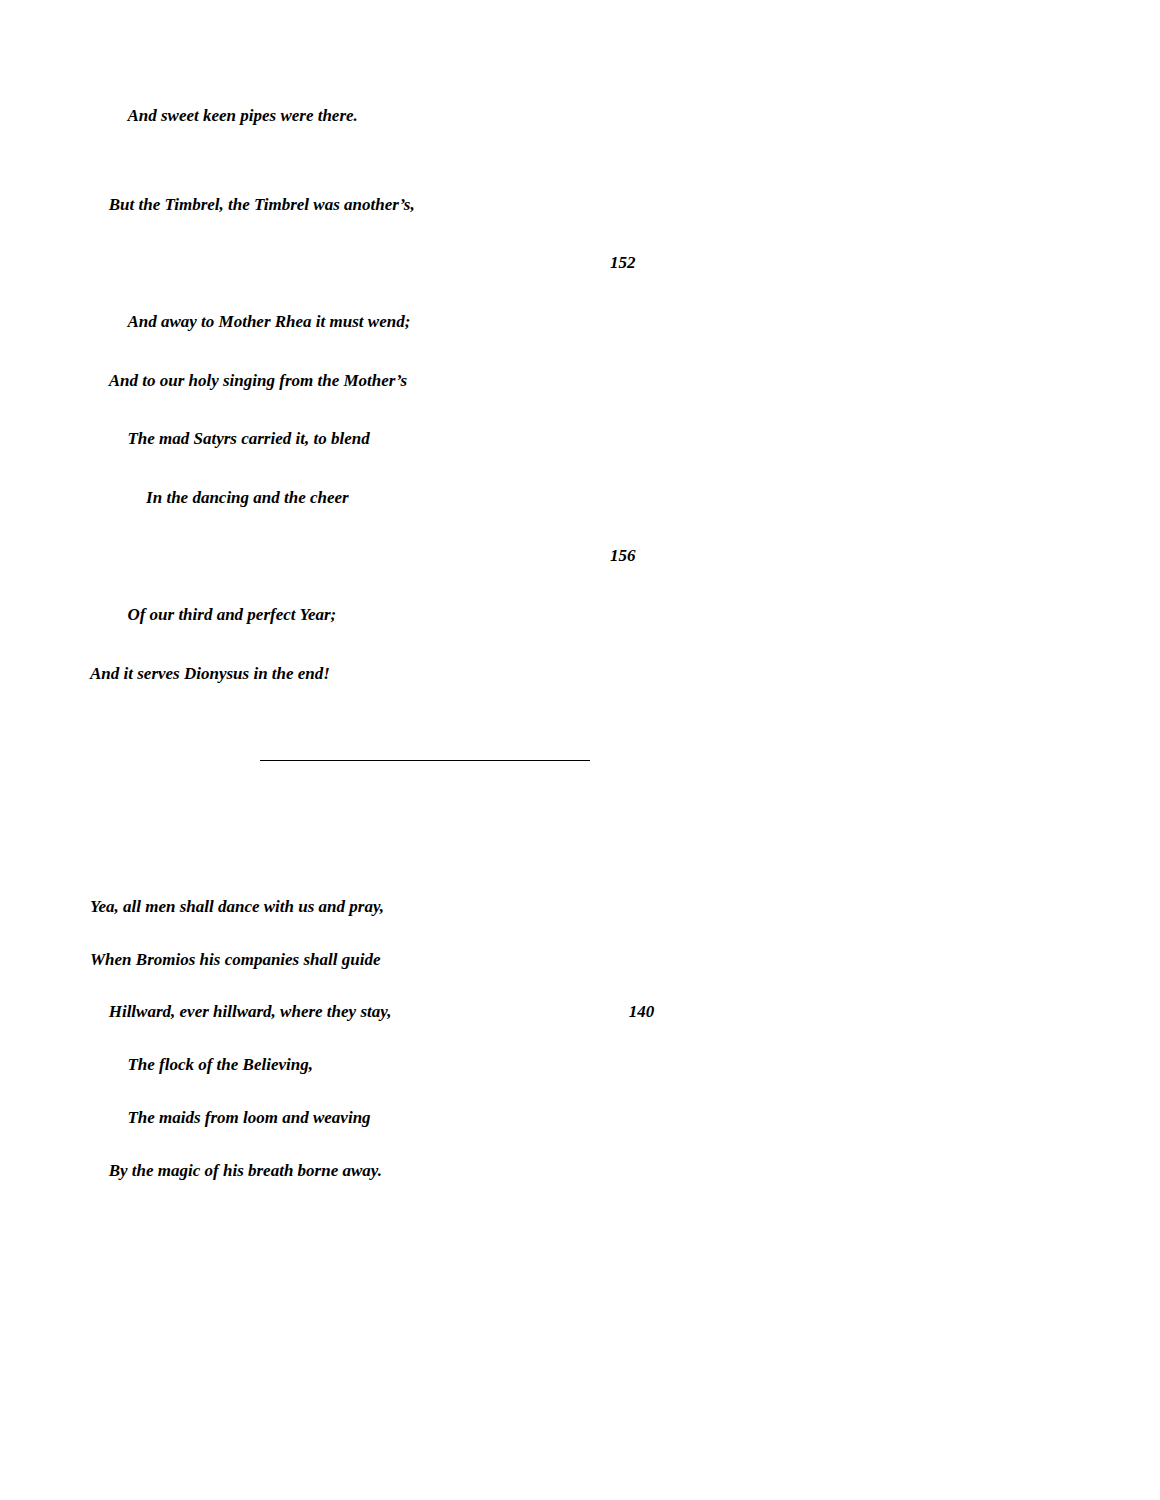And sweet keen pipes were there.
But the Timbrel, the Timbrel was another’s,
152
And away to Mother Rhea it must wend;
And to our holy singing from the Mother’s
The mad Satyrs carried it, to blend
In the dancing and the cheer
156
Of our third and perfect Year;
And it serves Dionysus in the end!
Yea, all men shall dance with us and pray,
When Bromios his companies shall guide
Hillward, ever hillward, where they stay,140
The flock of the Believing,
The maids from loom and weaving
By the magic of his breath borne away.